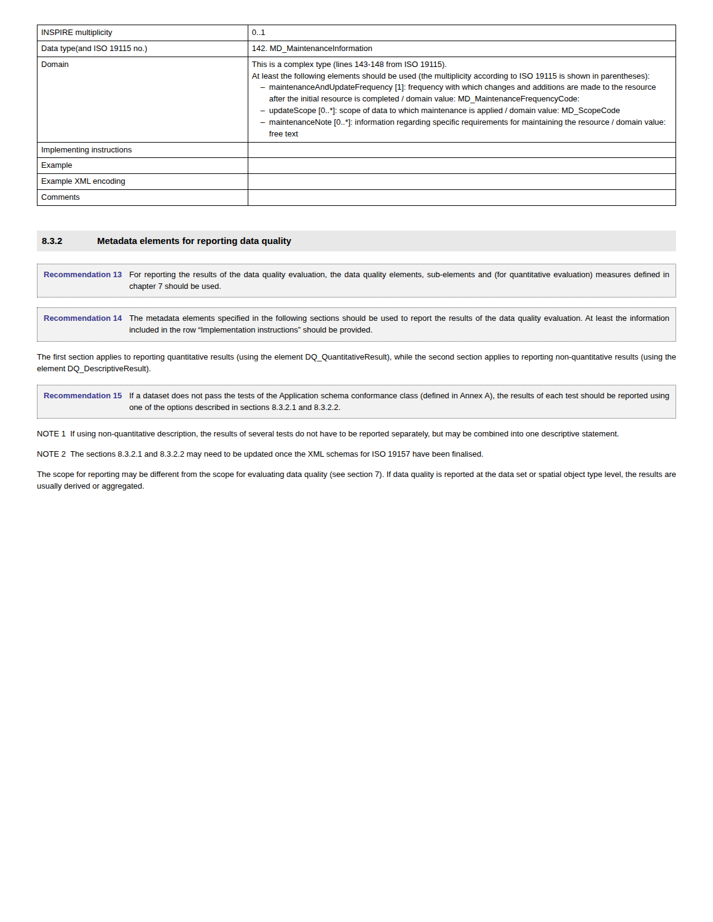| INSPIRE multiplicity | 0..1 |
| Data type(and ISO 19115 no.) | 142. MD_MaintenanceInformation |
| Domain | This is a complex type (lines 143-148 from ISO 19115). At least the following elements should be used (the multiplicity according to ISO 19115 is shown in parentheses): maintenanceAndUpdateFrequency [1]: frequency with which changes and additions are made to the resource after the initial resource is completed / domain value: MD_MaintenanceFrequencyCode: updateScope [0..*]: scope of data to which maintenance is applied / domain value: MD_ScopeCode maintenanceNote [0..*]: information regarding specific requirements for maintaining the resource / domain value: free text |
| Implementing instructions | |
| Example | |
| Example XML encoding | |
| Comments | |
8.3.2 Metadata elements for reporting data quality
Recommendation 13
For reporting the results of the data quality evaluation, the data quality elements, sub-elements and (for quantitative evaluation) measures defined in chapter 7 should be used.
Recommendation 14
The metadata elements specified in the following sections should be used to report the results of the data quality evaluation. At least the information included in the row “Implementation instructions” should be provided.
The first section applies to reporting quantitative results (using the element DQ_QuantitativeResult), while the second section applies to reporting non-quantitative results (using the element DQ_DescriptiveResult).
Recommendation 15
If a dataset does not pass the tests of the Application schema conformance class (defined in Annex A), the results of each test should be reported using one of the options described in sections 8.3.2.1 and 8.3.2.2.
NOTE 1 If using non-quantitative description, the results of several tests do not have to be reported separately, but may be combined into one descriptive statement.
NOTE 2 The sections 8.3.2.1 and 8.3.2.2 may need to be updated once the XML schemas for ISO 19157 have been finalised.
The scope for reporting may be different from the scope for evaluating data quality (see section 7). If data quality is reported at the data set or spatial object type level, the results are usually derived or aggregated.